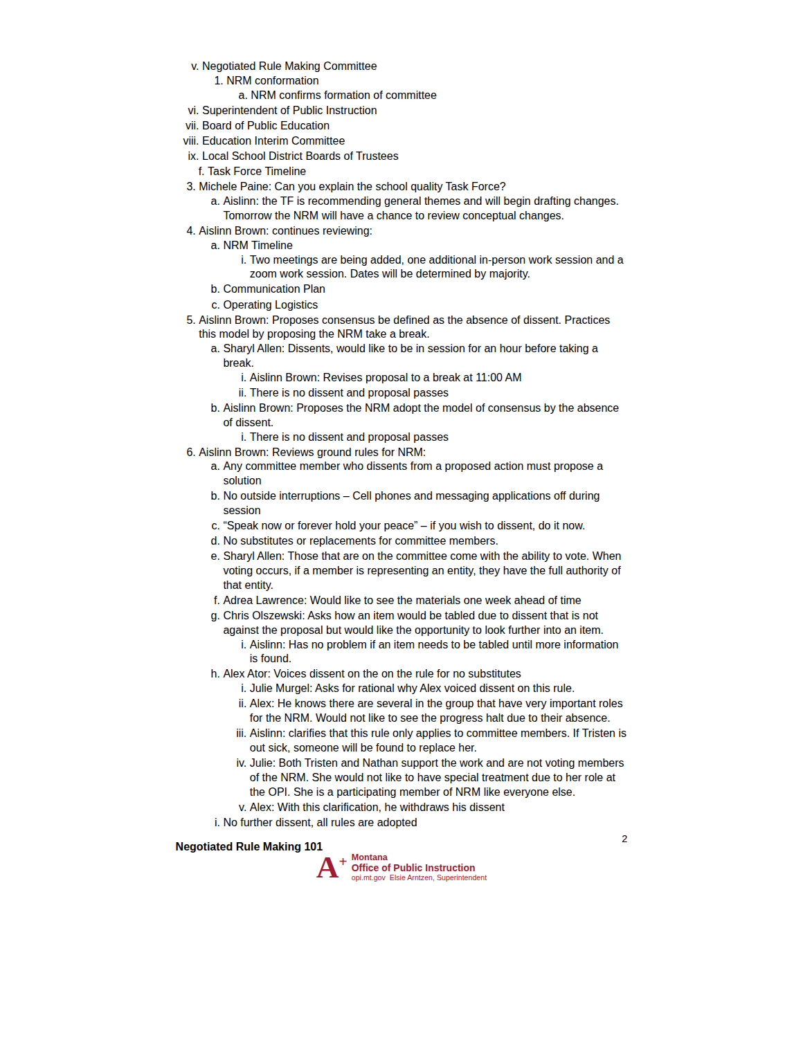Negotiated Rule Making Committee
NRM conformation
NRM confirms formation of committee
Superintendent of Public Instruction
Board of Public Education
Education Interim Committee
Local School District Boards of Trustees
Task Force Timeline
Michele Paine: Can you explain the school quality Task Force?
Aislinn: the TF is recommending general themes and will begin drafting changes. Tomorrow the NRM will have a chance to review conceptual changes.
Aislinn Brown: continues reviewing:
NRM Timeline
Two meetings are being added, one additional in-person work session and a zoom work session. Dates will be determined by majority.
Communication Plan
Operating Logistics
Aislinn Brown: Proposes consensus be defined as the absence of dissent. Practices this model by proposing the NRM take a break.
Sharyl Allen: Dissents, would like to be in session for an hour before taking a break.
Aislinn Brown: Revises proposal to a break at 11:00 AM
There is no dissent and proposal passes
Aislinn Brown: Proposes the NRM adopt the model of consensus by the absence of dissent.
There is no dissent and proposal passes
Aislinn Brown: Reviews ground rules for NRM:
Any committee member who dissents from a proposed action must propose a solution
No outside interruptions – Cell phones and messaging applications off during session
“Speak now or forever hold your peace” – if you wish to dissent, do it now.
No substitutes or replacements for committee members.
Sharyl Allen: Those that are on the committee come with the ability to vote. When voting occurs, if a member is representing an entity, they have the full authority of that entity.
Adrea Lawrence: Would like to see the materials one week ahead of time
Chris Olszewski: Asks how an item would be tabled due to dissent that is not against the proposal but would like the opportunity to look further into an item.
Aislinn: Has no problem if an item needs to be tabled until more information is found.
Alex Ator: Voices dissent on the on the rule for no substitutes
Julie Murgel: Asks for rational why Alex voiced dissent on this rule.
Alex: He knows there are several in the group that have very important roles for the NRM. Would not like to see the progress halt due to their absence.
Aislinn: clarifies that this rule only applies to committee members. If Tristen is out sick, someone will be found to replace her.
Julie: Both Tristen and Nathan support the work and are not voting members of the NRM. She would not like to have special treatment due to her role at the OPI. She is a participating member of NRM like everyone else.
Alex: With this clarification, he withdraws his dissent
No further dissent, all rules are adopted
Negotiated Rule Making 101
A+
Montana
Office of Public Instruction
opi.mt.gov Elsie Arntzen, Superintendent
2